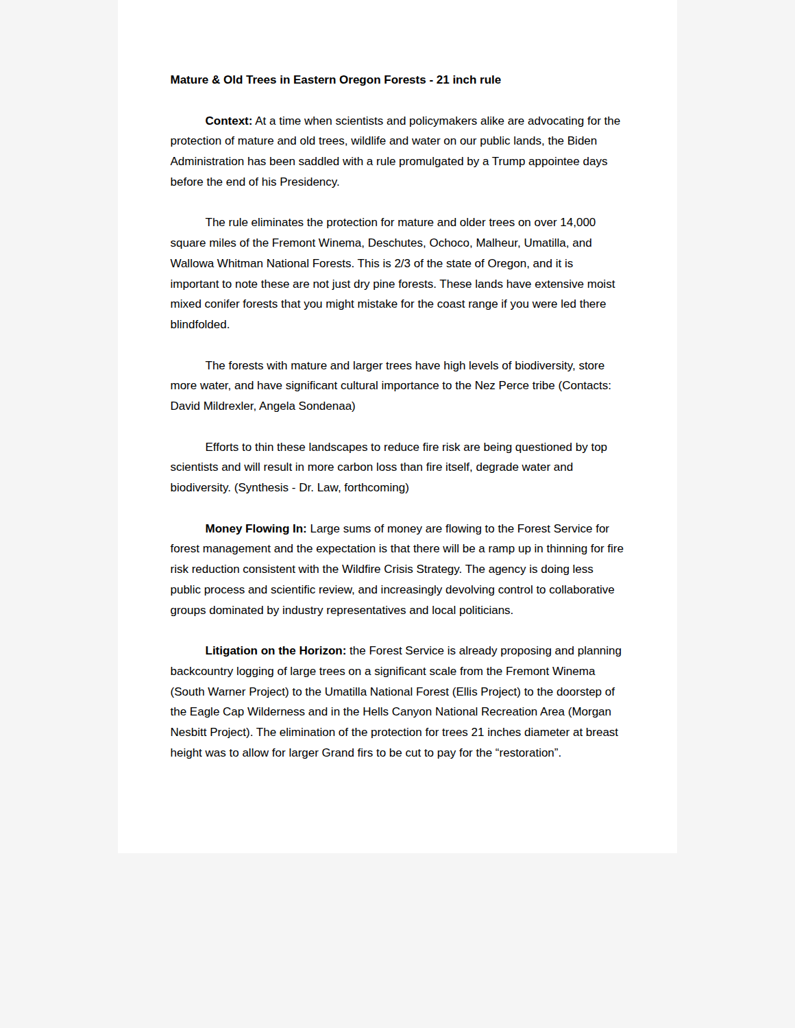Mature & Old Trees in Eastern Oregon Forests - 21 inch rule
Context: At a time when scientists and policymakers alike are advocating for the protection of mature and old trees, wildlife and water on our public lands, the Biden Administration has been saddled with a rule promulgated by a Trump appointee days before the end of his Presidency.
The rule eliminates the protection for mature and older trees on over 14,000 square miles of the Fremont Winema, Deschutes, Ochoco, Malheur, Umatilla, and Wallowa Whitman National Forests. This is 2/3 of the state of Oregon, and it is important to note these are not just dry pine forests. These lands have extensive moist mixed conifer forests that you might mistake for the coast range if you were led there blindfolded.
The forests with mature and larger trees have high levels of biodiversity, store more water, and have significant cultural importance to the Nez Perce tribe (Contacts: David Mildrexler, Angela Sondenaa)
Efforts to thin these landscapes to reduce fire risk are being questioned by top scientists and will result in more carbon loss than fire itself, degrade water and biodiversity. (Synthesis - Dr. Law, forthcoming)
Money Flowing In: Large sums of money are flowing to the Forest Service for forest management and the expectation is that there will be a ramp up in thinning for fire risk reduction consistent with the Wildfire Crisis Strategy. The agency is doing less public process and scientific review, and increasingly devolving control to collaborative groups dominated by industry representatives and local politicians.
Litigation on the Horizon: the Forest Service is already proposing and planning backcountry logging of large trees on a significant scale from the Fremont Winema (South Warner Project) to the Umatilla National Forest (Ellis Project) to the doorstep of the Eagle Cap Wilderness and in the Hells Canyon National Recreation Area (Morgan Nesbitt Project). The elimination of the protection for trees 21 inches diameter at breast height was to allow for larger Grand firs to be cut to pay for the “restoration”.